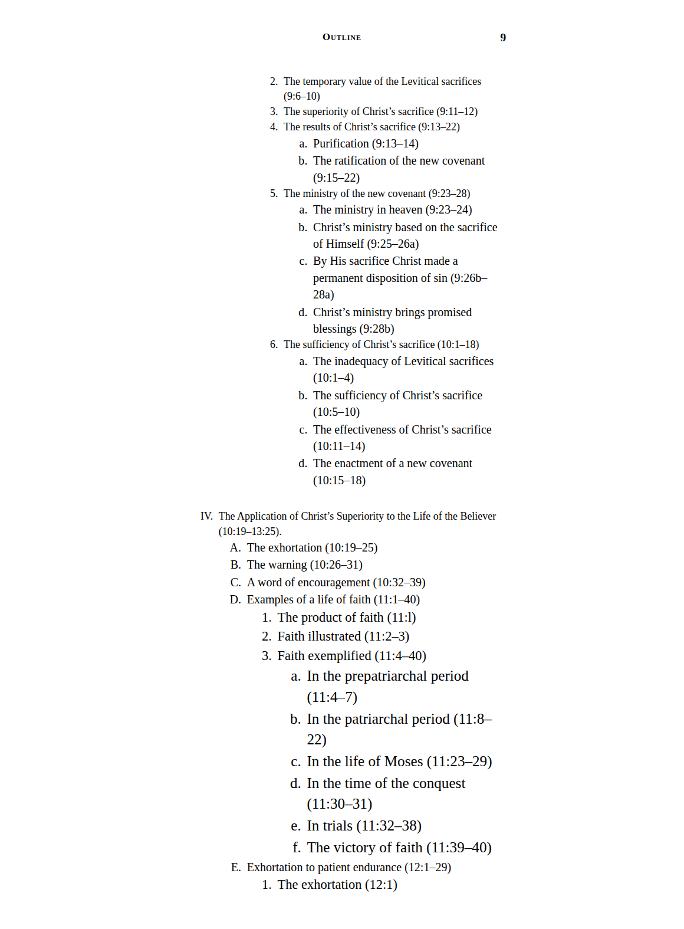Outline 9
2. The temporary value of the Levitical sacrifices (9:6–10)
3. The superiority of Christ’s sacrifice (9:11–12)
4. The results of Christ’s sacrifice (9:13–22)
a. Purification (9:13–14)
b. The ratification of the new covenant (9:15–22)
5. The ministry of the new covenant (9:23–28)
a. The ministry in heaven (9:23–24)
b. Christ’s ministry based on the sacrifice of Himself (9:25–26a)
c. By His sacrifice Christ made a permanent disposition of sin (9:26b–28a)
d. Christ’s ministry brings promised blessings (9:28b)
6. The sufficiency of Christ’s sacrifice (10:1–18)
a. The inadequacy of Levitical sacrifices (10:1–4)
b. The sufficiency of Christ’s sacrifice (10:5–10)
c. The effectiveness of Christ’s sacrifice (10:11–14)
d. The enactment of a new covenant (10:15–18)
IV. The Application of Christ’s Superiority to the Life of the Believer (10:19–13:25).
A. The exhortation (10:19–25)
B. The warning (10:26–31)
C. A word of encouragement (10:32–39)
D. Examples of a life of faith (11:1–40)
1. The product of faith (11:l)
2. Faith illustrated (11:2–3)
3. Faith exemplified (11:4–40)
a. In the prepatriarchal period (11:4–7)
b. In the patriarchal period (11:8–22)
c. In the life of Moses (11:23–29)
d. In the time of the conquest (11:30–31)
e. In trials (11:32–38)
f. The victory of faith (11:39–40)
E. Exhortation to patient endurance (12:1–29)
1. The exhortation (12:1)